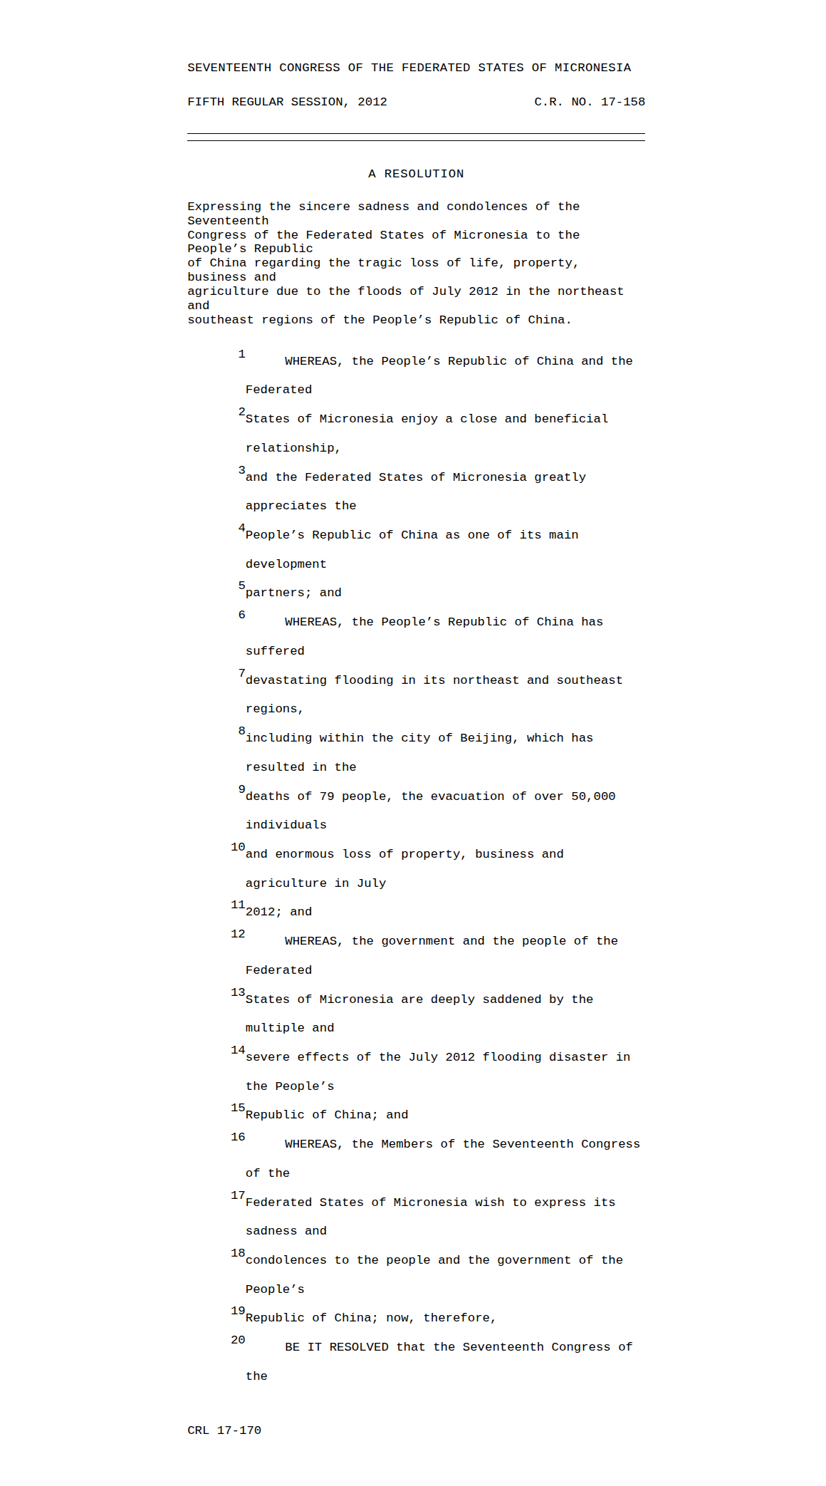SEVENTEENTH CONGRESS OF THE FEDERATED STATES OF MICRONESIA
FIFTH REGULAR SESSION, 2012 C.R. NO. 17-158
A RESOLUTION
Expressing the sincere sadness and condolences of the Seventeenth
Congress of the Federated States of Micronesia to the People’s Republic
of China regarding the tragic loss of life, property, business and
agriculture due to the floods of July 2012 in the northeast and
southeast regions of the People’s Republic of China.
| 1 | WHEREAS, the People’s Republic of China and the Federated |
| 2 | States of Micronesia enjoy a close and beneficial relationship, |
| 3 | and the Federated States of Micronesia greatly appreciates the |
| 4 | People’s Republic of China as one of its main development |
| 5 | partners; and |
| 6 | WHEREAS, the People’s Republic of China has suffered |
| 7 | devastating flooding in its northeast and southeast regions, |
| 8 | including within the city of Beijing, which has resulted in the |
| 9 | deaths of 79 people, the evacuation of over 50,000 individuals |
| 10 | and enormous loss of property, business and agriculture in July |
| 11 | 2012; and |
| 12 | WHEREAS, the government and the people of the Federated |
| 13 | States of Micronesia are deeply saddened by the multiple and |
| 14 | severe effects of the July 2012 flooding disaster in the People’s |
| 15 | Republic of China; and |
| 16 | WHEREAS, the Members of the Seventeenth Congress of the |
| 17 | Federated States of Micronesia wish to express its sadness and |
| 18 | condolences to the people and the government of the People’s |
| 19 | Republic of China; now, therefore, |
| 20 | BE IT RESOLVED that the Seventeenth Congress of the |
CRL 17-170